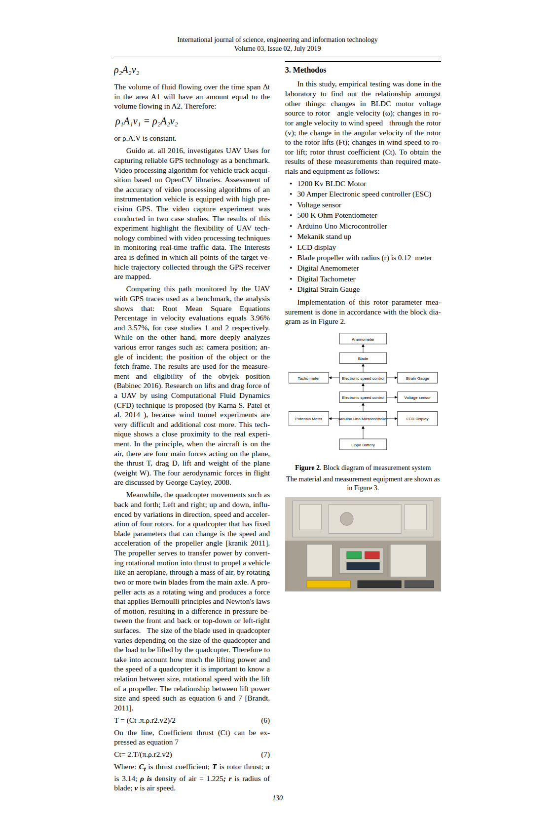International journal of science, engineering and information technology
Volume 03, Issue 02, July 2019
The volume of fluid flowing over the time span Δt in the area A1 will have an amount equal to the volume flowing in A2. Therefore:
or ρ.A.V is constant.
Guido at. all 2016, investigates UAV Uses for capturing reliable GPS technology as a benchmark. Video processing algorithm for vehicle track acquisition based on OpenCV libraries. Assessment of the accuracy of video processing algorithms of an instrumentation vehicle is equipped with high precision GPS. The video capture experiment was conducted in two case studies. The results of this experiment highlight the flexibility of UAV technology combined with video processing techniques in monitoring real-time traffic data. The Interests area is defined in which all points of the target vehicle trajectory collected through the GPS receiver are mapped.
Comparing this path monitored by the UAV with GPS traces used as a benchmark, the analysis shows that: Root Mean Square Equations Percentage in velocity evaluations equals 3.96% and 3.57%, for case studies 1 and 2 respectively. While on the other hand, more deeply analyzes various error ranges such as: camera position; angle of incident; the position of the object or the fetch frame. The results are used for the measurement and eligibility of the obvjek position (Babinec 2016). Research on lifts and drag force of a UAV by using Computational Fluid Dynamics (CFD) technique is proposed (by Karna S. Patel et al. 2014 ), because wind tunnel experiments are very difficult and additional cost more. This technique shows a close proximity to the real experiment. In the principle, when the aircraft is on the air, there are four main forces acting on the plane, the thrust T, drag D, lift and weight of the plane (weight W). The four aerodynamic forces in flight are discussed by George Cayley, 2008.
Meanwhile, the quadcopter movements such as back and forth; Left and right; up and down, influenced by variations in direction, speed and acceleration of four rotors. for a quadcopter that has fixed blade parameters that can change is the speed and acceleration of the propeller angle [kranik 2011]. The propeller serves to transfer power by converting rotational motion into thrust to propel a vehicle like an aeroplane, through a mass of air, by rotating two or more twin blades from the main axle. A propeller acts as a rotating wing and produces a force that applies Bernoulli principles and Newton's laws of motion, resulting in a difference in pressure between the front and back or top-down or left-right surfaces. The size of the blade used in quadcopter varies depending on the size of the quadcopter and the load to be lifted by the quadcopter. Therefore to take into account how much the lifting power and the speed of a quadcopter it is important to know a relation between size, rotational speed with the lift of a propeller. The relationship between lift power size and speed such as equation 6 and 7 [Brandt, 2011].
T = (Ct .π.ρ.r2.v2)/2 (6)
On the line, Coefficient thrust (Ct) can be expressed as equation 7
Ct= 2.T/(π.ρ.r2.v2) (7)
Where: Ct is thrust coefficient; T is rotor thrust; π is 3.14; ρ is density of air = 1.225; r is radius of blade; v is air speed.
3. Methodos
In this study, empirical testing was done in the laboratory to find out the relationship amongst other things: changes in BLDC motor voltage source to rotor angle velocity (ω); changes in rotor angle velocity to wind speed through the rotor (v); the change in the angular velocity of the rotor to the rotor lifts (Ft); changes in wind speed to rotor lift; rotor thrust coefficient (Ct). To obtain the results of these measurements than required materials and equipment as follows:
1200 Kv BLDC Motor
30 Amper Electronic speed controller (ESC)
Voltage sensor
500 K Ohm Potentiometer
Arduino Uno Microcontroller
Mekanik stand up
LCD display
Blade propeller with radius (r) is 0.12 meter
Digital Anemometer
Digital Tachometer
Digital Strain Gauge
Implementation of this rotor parameter measurement is done in accordance with the block diagram as in Figure 2.
Figure 2. Block diagram of measurement system
The material and measurement equipment are shown as in Figure 3.
130